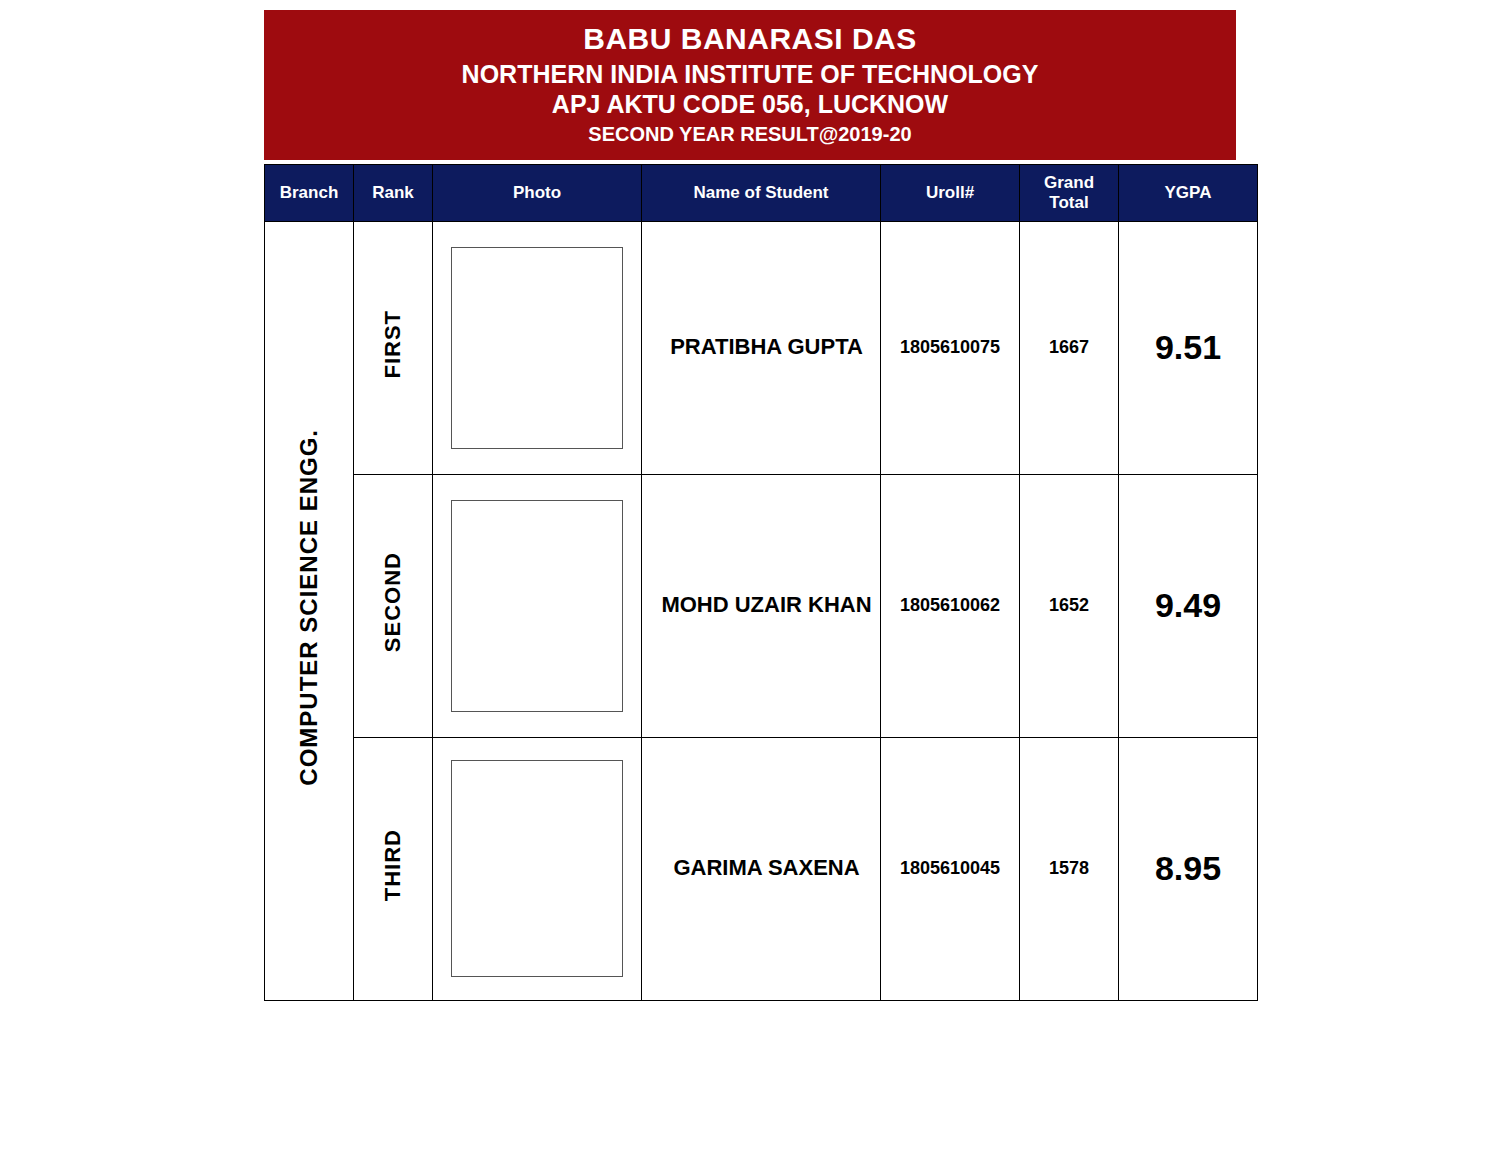BABU BANARASI DAS
NORTHERN INDIA INSTITUTE OF TECHNOLOGY
APJ AKTU CODE 056, LUCKNOW
SECOND YEAR RESULT@2019-20
| Branch | Rank | Photo | Name of Student | Uroll# | Grand Total | YGPA |
| --- | --- | --- | --- | --- | --- | --- |
| COMPUTER SCIENCE ENGG. | FIRST | | PRATIBHA GUPTA | 1805610075 | 1667 | 9.51 |
| SECOND | | MOHD UZAIR KHAN | 1805610062 | 1652 | 9.49 |
| THIRD | | GARIMA SAXENA | 1805610045 | 1578 | 8.95 |